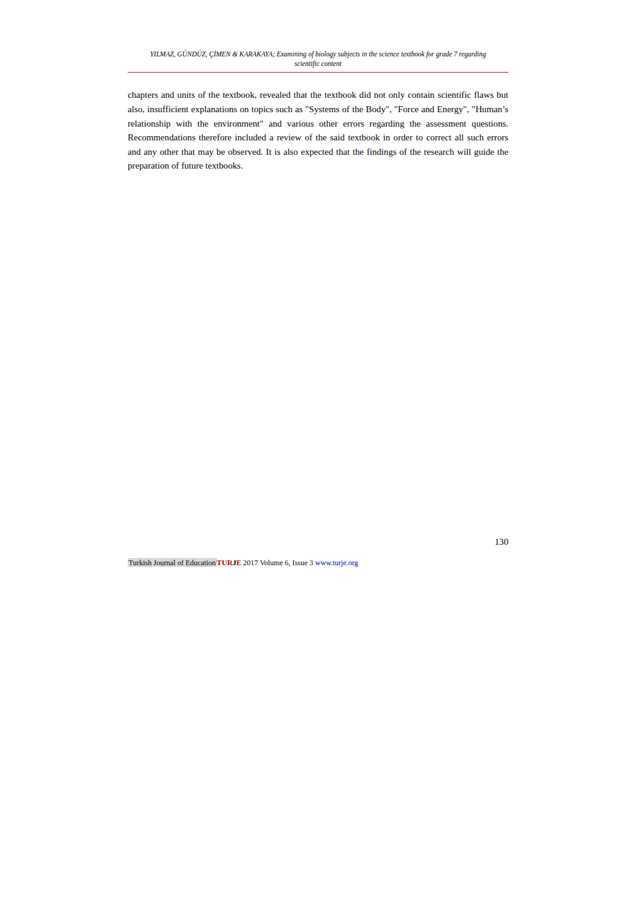YILMAZ, GÜNDÜZ, ÇİMEN & KARAKAYA; Examining of biology subjects in the science textbook for grade 7 regarding scientific content
chapters and units of the textbook, revealed that the textbook did not only contain scientific flaws but also, insufficient explanations on topics such as "Systems of the Body", "Force and Energy", "Human’s relationship with the environment" and various other errors regarding the assessment questions. Recommendations therefore included a review of the said textbook in order to correct all such errors and any other that may be observed. It is also expected that the findings of the research will guide the preparation of future textbooks.
130
Turkish Journal of Education TUR JE 2017 Volume 6, Issue 3 www.turje.org